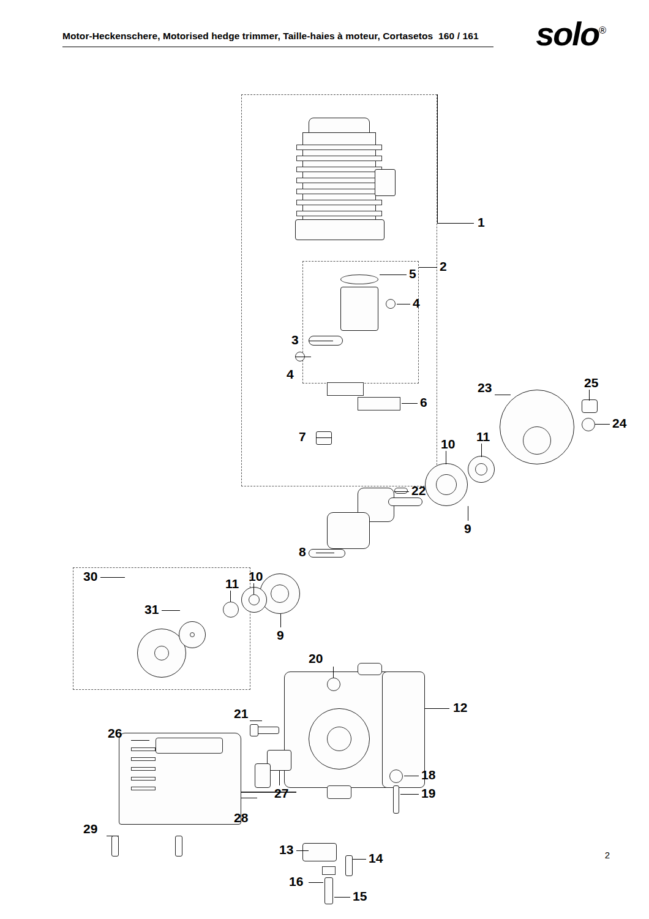Motor-Heckenschere, Motorised hedge trimmer, Taille-haies à moteur, Cortasetos 160 / 161
solo®
1
2
5
4
3
4
6
7
8
22
9
10
11
23
25
24
30
31
11
10
9
20
12
21
26
27
28
29
18
19
13
14
16
15
2